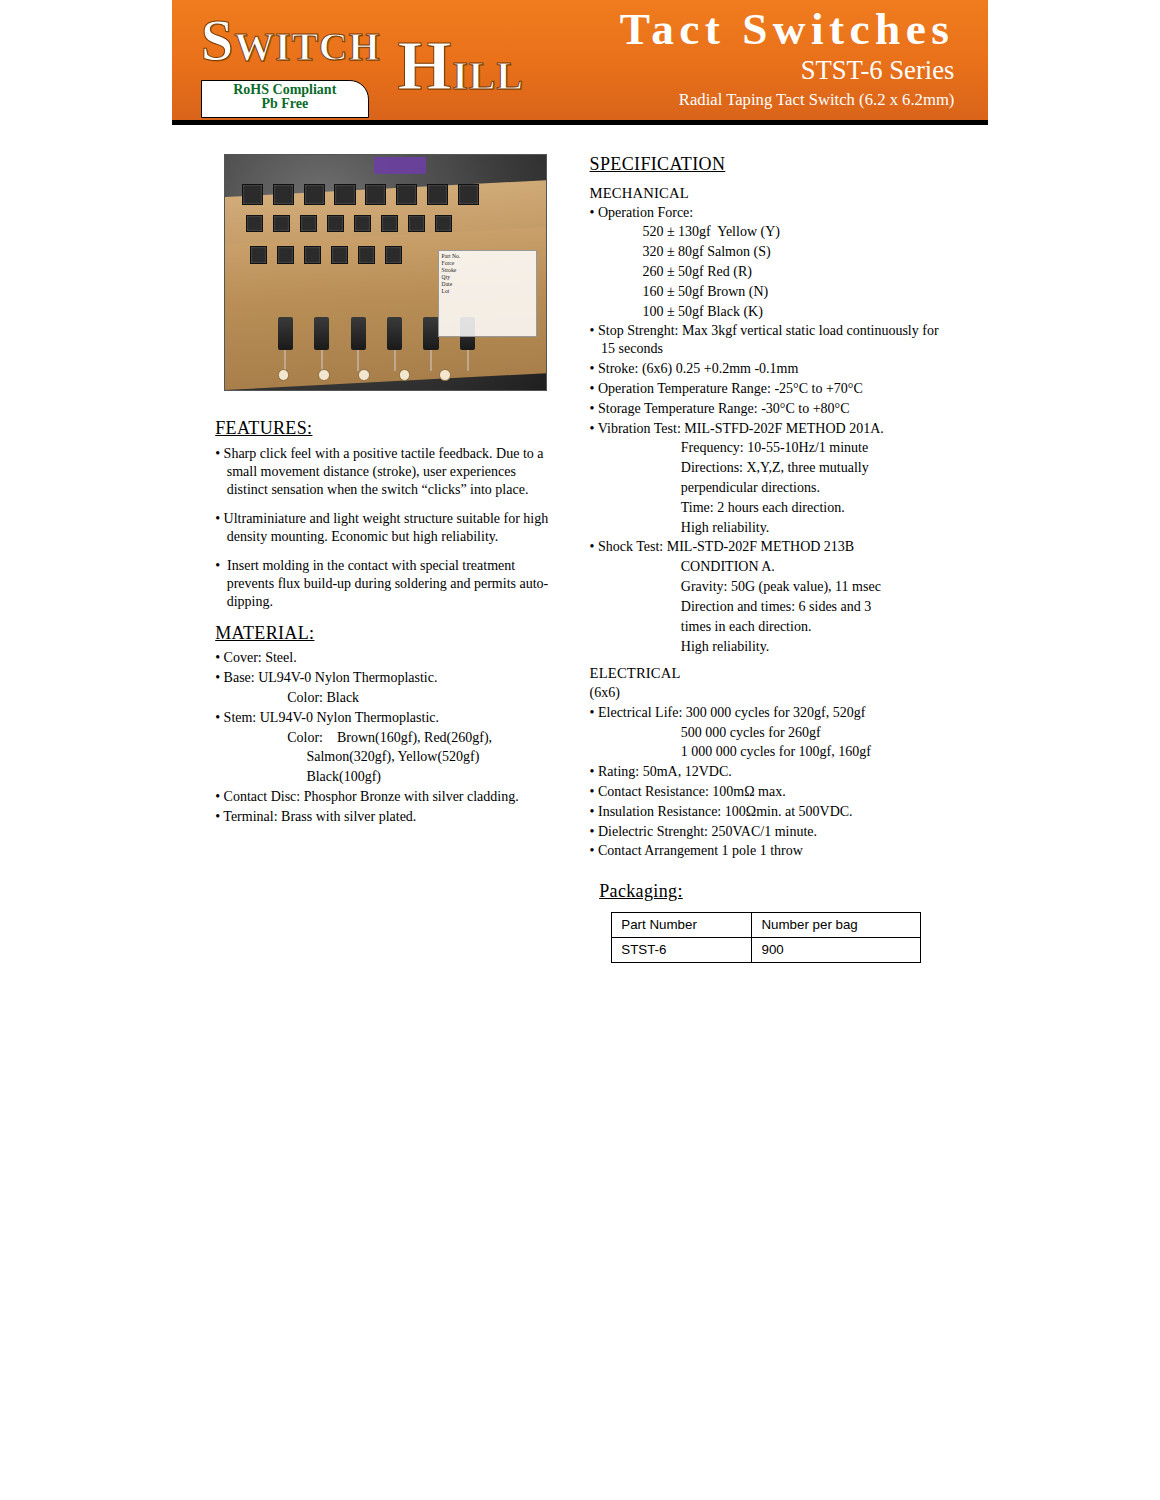SWITCH
HILL
RoHS Compliant
Pb Free
Tact Switches
STST-6 Series
Radial Taping Tact Switch (6.2 x 6.2mm)
Part No.
Force
Stroke
Qty
Date
Lot
FEATURES:
• Sharp click feel with a positive tactile feedback. Due to a small movement distance (stroke), user experiences distinct sensation when the switch “clicks” into place.
• Ultraminiature and light weight structure suitable for high density mounting. Economic but high reliability.
• Insert molding in the contact with special treatment prevents flux build-up during soldering and permits auto-dipping.
MATERIAL:
• Cover: Steel.
• Base: UL94V-0 Nylon Thermoplastic.
Color: Black
• Stem: UL94V-0 Nylon Thermoplastic.
Color: Brown(160gf), Red(260gf),
Salmon(320gf), Yellow(520gf)
Black(100gf)
• Contact Disc: Phosphor Bronze with silver cladding.
• Terminal: Brass with silver plated.
SPECIFICATION
MECHANICAL
• Operation Force:
520 ± 130gf Yellow (Y)
320 ± 80gf Salmon (S)
260 ± 50gf Red (R)
160 ± 50gf Brown (N)
100 ± 50gf Black (K)
• Stop Strenght: Max 3kgf vertical static load continuously for 15 seconds
• Stroke: (6x6) 0.25 +0.2mm -0.1mm
• Operation Temperature Range: -25°C to +70°C
• Storage Temperature Range: -30°C to +80°C
• Vibration Test: MIL-STFD-202F METHOD 201A.
Frequency: 10-55-10Hz/1 minute
Directions: X,Y,Z, three mutually
perpendicular directions.
Time: 2 hours each direction.
High reliability.
• Shock Test: MIL-STD-202F METHOD 213B
CONDITION A.
Gravity: 50G (peak value), 11 msec
Direction and times: 6 sides and 3
times in each direction.
High reliability.
ELECTRICAL
(6x6)
• Electrical Life: 300 000 cycles for 320gf, 520gf
500 000 cycles for 260gf
1 000 000 cycles for 100gf, 160gf
• Rating: 50mA, 12VDC.
• Contact Resistance: 100mΩ max.
• Insulation Resistance: 100Ωmin. at 500VDC.
• Dielectric Strenght: 250VAC/1 minute.
• Contact Arrangement 1 pole 1 throw
Packaging:
| Part Number | Number per bag |
| STST-6 | 900 |